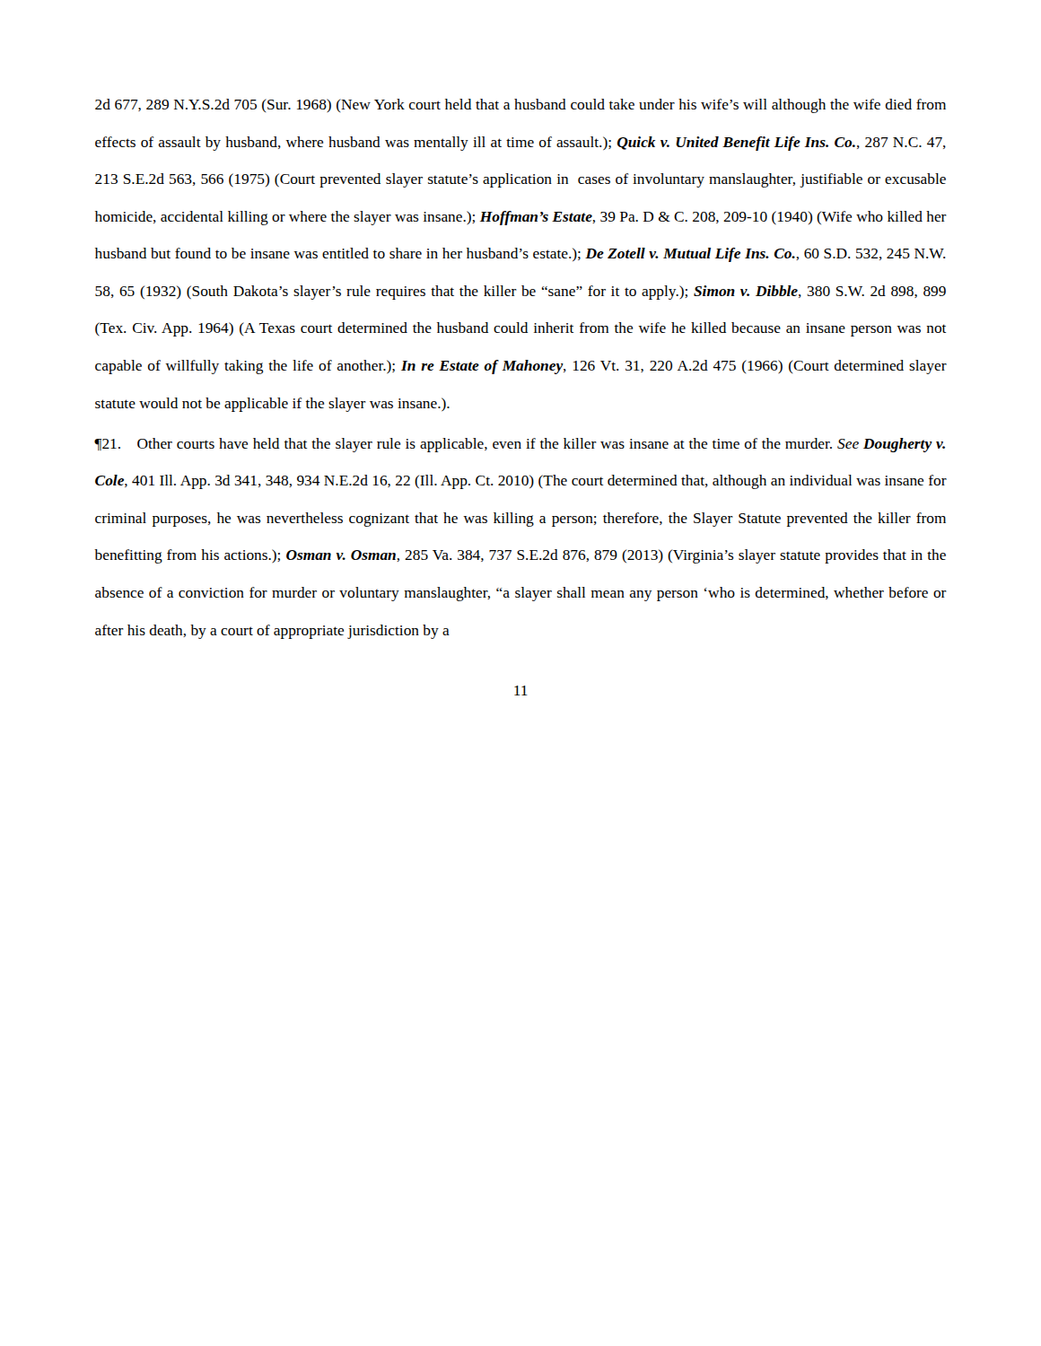2d 677, 289 N.Y.S.2d 705 (Sur. 1968) (New York court held that a husband could take under his wife’s will although the wife died from effects of assault by husband, where husband was mentally ill at time of assault.); Quick v. United Benefit Life Ins. Co., 287 N.C. 47, 213 S.E.2d 563, 566 (1975) (Court prevented slayer statute’s application in cases of involuntary manslaughter, justifiable or excusable homicide, accidental killing or where the slayer was insane.); Hoffman’s Estate, 39 Pa. D & C. 208, 209-10 (1940) (Wife who killed her husband but found to be insane was entitled to share in her husband’s estate.); De Zotell v. Mutual Life Ins. Co., 60 S.D. 532, 245 N.W. 58, 65 (1932) (South Dakota’s slayer’s rule requires that the killer be “sane” for it to apply.); Simon v. Dibble, 380 S.W. 2d 898, 899 (Tex. Civ. App. 1964) (A Texas court determined the husband could inherit from the wife he killed because an insane person was not capable of willfully taking the life of another.); In re Estate of Mahoney, 126 Vt. 31, 220 A.2d 475 (1966) (Court determined slayer statute would not be applicable if the slayer was insane.).
¶21. Other courts have held that the slayer rule is applicable, even if the killer was insane at the time of the murder. See Dougherty v. Cole, 401 Ill. App. 3d 341, 348, 934 N.E.2d 16, 22 (Ill. App. Ct. 2010) (The court determined that, although an individual was insane for criminal purposes, he was nevertheless cognizant that he was killing a person; therefore, the Slayer Statute prevented the killer from benefitting from his actions.); Osman v. Osman, 285 Va. 384, 737 S.E.2d 876, 879 (2013) (Virginia’s slayer statute provides that in the absence of a conviction for murder or voluntary manslaughter, “a slayer shall mean any person ‘who is determined, whether before or after his death, by a court of appropriate jurisdiction by a
11